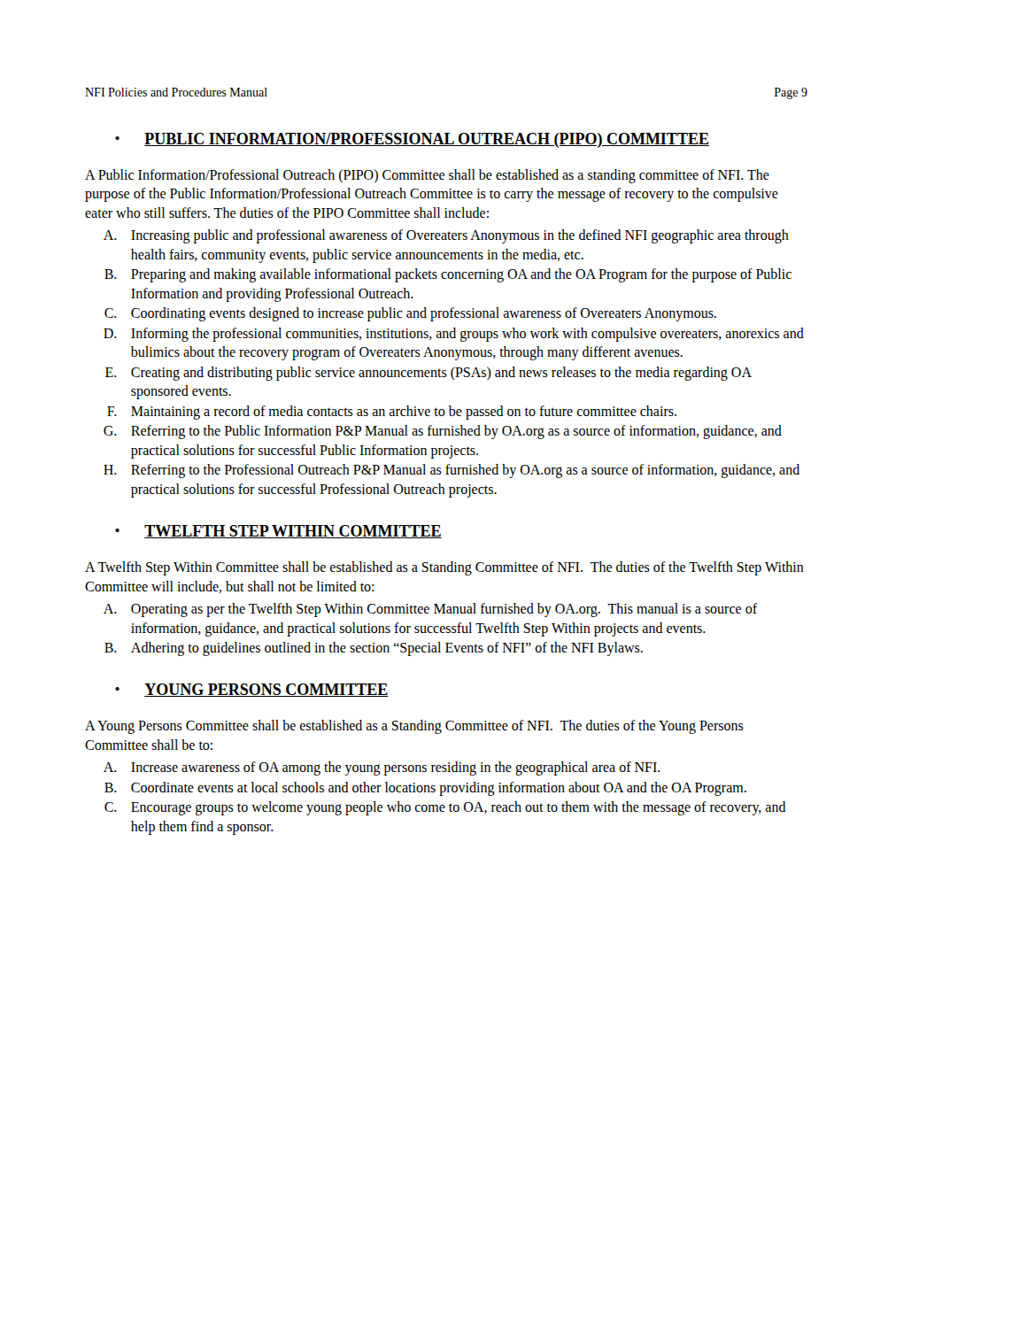NFI Policies and Procedures Manual Page 9
•
PUBLIC INFORMATION/PROFESSIONAL OUTREACH (PIPO) COMMITTEE
A Public Information/Professional Outreach (PIPO) Committee shall be established as a standing committee of NFI. The purpose of the Public Information/Professional Outreach Committee is to carry the message of recovery to the compulsive eater who still suffers. The duties of the PIPO Committee shall include:
Increasing public and professional awareness of Overeaters Anonymous in the defined NFI geographic area through health fairs, community events, public service announcements in the media, etc.
Preparing and making available informational packets concerning OA and the OA Program for the purpose of Public Information and providing Professional Outreach.
Coordinating events designed to increase public and professional awareness of Overeaters Anonymous.
Informing the professional communities, institutions, and groups who work with compulsive overeaters, anorexics and bulimics about the recovery program of Overeaters Anonymous, through many different avenues.
Creating and distributing public service announcements (PSAs) and news releases to the media regarding OA sponsored events.
Maintaining a record of media contacts as an archive to be passed on to future committee chairs.
Referring to the Public Information P&P Manual as furnished by OA.org as a source of information, guidance, and practical solutions for successful Public Information projects.
Referring to the Professional Outreach P&P Manual as furnished by OA.org as a source of information, guidance, and practical solutions for successful Professional Outreach projects.
•
TWELFTH STEP WITHIN COMMITTEE
A Twelfth Step Within Committee shall be established as a Standing Committee of NFI. The duties of the Twelfth Step Within Committee will include, but shall not be limited to:
Operating as per the Twelfth Step Within Committee Manual furnished by OA.org. This manual is a source of information, guidance, and practical solutions for successful Twelfth Step Within projects and events.
Adhering to guidelines outlined in the section “Special Events of NFI” of the NFI Bylaws.
•
YOUNG PERSONS COMMITTEE
A Young Persons Committee shall be established as a Standing Committee of NFI. The duties of the Young Persons Committee shall be to:
Increase awareness of OA among the young persons residing in the geographical area of NFI.
Coordinate events at local schools and other locations providing information about OA and the OA Program.
Encourage groups to welcome young people who come to OA, reach out to them with the message of recovery, and help them find a sponsor.